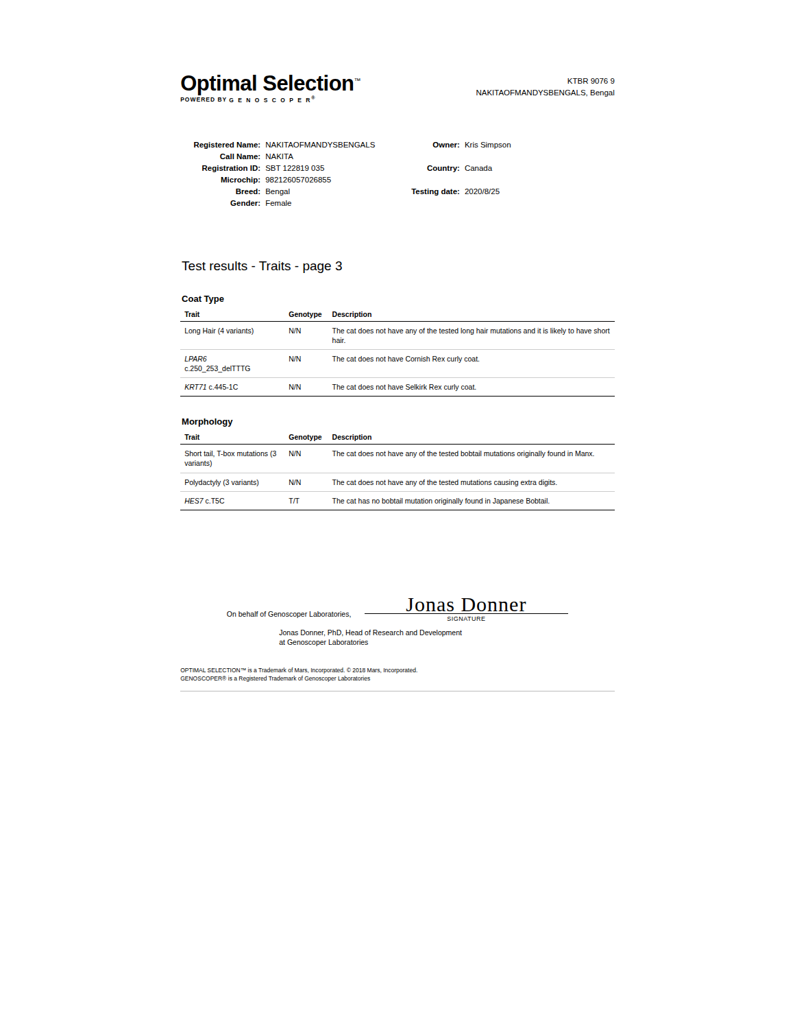Optimal Selection™
POWERED BY G E N O S C O P E R®
KTBR 9076 9
NAKITAOFMANDYSBENGALS, Bengal
| Registered Name: | NAKITAOFMANDYSBENGALS |
| Call Name: | NAKITA |
| Registration ID: | SBT 122819 035 |
| Microchip: | 982126057026855 |
| Breed: | Bengal |
| Gender: | Female |
| Owner: | Kris Simpson |
| Country: | Canada |
| Testing date: | 2020/8/25 |
Test results - Traits - page 3
Coat Type
| Trait | Genotype | Description |
| --- | --- | --- |
| Long Hair (4 variants) | N/N | The cat does not have any of the tested long hair mutations and it is likely to have short hair. |
| LPAR6 c.250_253_delTTTG | N/N | The cat does not have Cornish Rex curly coat. |
| KRT71 c.445-1C | N/N | The cat does not have Selkirk Rex curly coat. |
Morphology
| Trait | Genotype | Description |
| --- | --- | --- |
| Short tail, T-box mutations (3 variants) | N/N | The cat does not have any of the tested bobtail mutations originally found in Manx. |
| Polydactyly (3 variants) | N/N | The cat does not have any of the tested mutations causing extra digits. |
| HES7 c.T5C | T/T | The cat has no bobtail mutation originally found in Japanese Bobtail. |
On behalf of Genoscoper Laboratories,
Jonas Donner
SIGNATURE
Jonas Donner, PhD, Head of Research and Development
at Genoscoper Laboratories
OPTIMAL SELECTION™ is a Trademark of Mars, Incorporated. © 2018 Mars, Incorporated.
GENOSCOPER® is a Registered Trademark of Genoscoper Laboratories